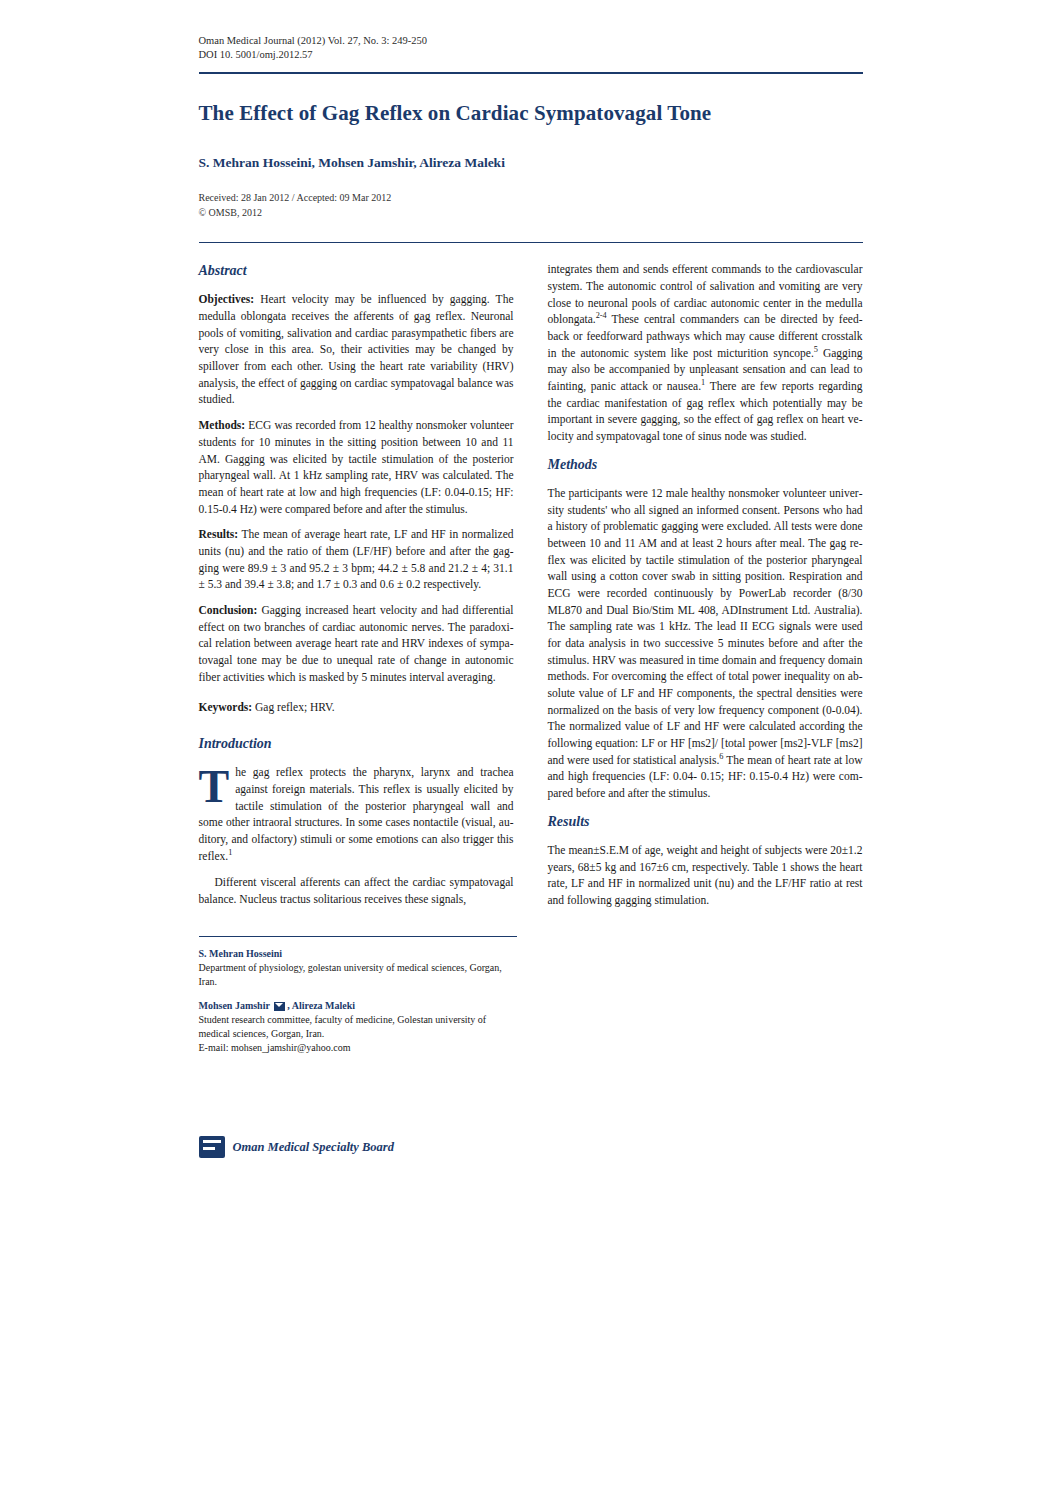Oman Medical Journal (2012) Vol. 27, No. 3: 249-250
DOI 10. 5001/omj.2012.57
The Effect of Gag Reflex on Cardiac Sympatovagal Tone
S. Mehran Hosseini, Mohsen Jamshir, Alireza Maleki
Received: 28 Jan 2012 / Accepted: 09 Mar 2012
© OMSB, 2012
Abstract
Objectives: Heart velocity may be influenced by gagging. The medulla oblongata receives the afferents of gag reflex. Neuronal pools of vomiting, salivation and cardiac parasympathetic fibers are very close in this area. So, their activities may be changed by spillover from each other. Using the heart rate variability (HRV) analysis, the effect of gagging on cardiac sympatovagal balance was studied.
Methods: ECG was recorded from 12 healthy nonsmoker volunteer students for 10 minutes in the sitting position between 10 and 11 AM. Gagging was elicited by tactile stimulation of the posterior pharyngeal wall. At 1 kHz sampling rate, HRV was calculated. The mean of heart rate at low and high frequencies (LF: 0.04-0.15; HF: 0.15-0.4 Hz) were compared before and after the stimulus.
Results: The mean of average heart rate, LF and HF in normalized units (nu) and the ratio of them (LF/HF) before and after the gagging were 89.9 ± 3 and 95.2 ± 3 bpm; 44.2 ± 5.8 and 21.2 ± 4; 31.1 ± 5.3 and 39.4 ± 3.8; and 1.7 ± 0.3 and 0.6 ± 0.2 respectively.
Conclusion: Gagging increased heart velocity and had differential effect on two branches of cardiac autonomic nerves. The paradoxical relation between average heart rate and HRV indexes of sympatovagal tone may be due to unequal rate of change in autonomic fiber activities which is masked by 5 minutes interval averaging.
Keywords: Gag reflex; HRV.
Introduction
The gag reflex protects the pharynx, larynx and trachea against foreign materials. This reflex is usually elicited by tactile stimulation of the posterior pharyngeal wall and some other intraoral structures. In some cases nontactile (visual, auditory, and olfactory) stimuli or some emotions can also trigger this reflex.1
Different visceral afferents can affect the cardiac sympatovagal balance. Nucleus tractus solitarious receives these signals,
integrates them and sends efferent commands to the cardiovascular system. The autonomic control of salivation and vomiting are very close to neuronal pools of cardiac autonomic center in the medulla oblongata.2-4 These central commanders can be directed by feedback or feedforward pathways which may cause different crosstalk in the autonomic system like post micturition syncope.5 Gagging may also be accompanied by unpleasant sensation and can lead to fainting, panic attack or nausea.1 There are few reports regarding the cardiac manifestation of gag reflex which potentially may be important in severe gagging, so the effect of gag reflex on heart velocity and sympatovagal tone of sinus node was studied.
Methods
The participants were 12 male healthy nonsmoker volunteer university students' who all signed an informed consent. Persons who had a history of problematic gagging were excluded. All tests were done between 10 and 11 AM and at least 2 hours after meal. The gag reflex was elicited by tactile stimulation of the posterior pharyngeal wall using a cotton cover swab in sitting position. Respiration and ECG were recorded continuously by PowerLab recorder (8/30 ML870 and Dual Bio/Stim ML 408, ADInstrument Ltd. Australia). The sampling rate was 1 kHz. The lead II ECG signals were used for data analysis in two successive 5 minutes before and after the stimulus. HRV was measured in time domain and frequency domain methods. For overcoming the effect of total power inequality on absolute value of LF and HF components, the spectral densities were normalized on the basis of very low frequency component (0-0.04). The normalized value of LF and HF were calculated according the following equation: LF or HF [ms2]/ [total power [ms2]-VLF [ms2] and were used for statistical analysis.6 The mean of heart rate at low and high frequencies (LF: 0.04- 0.15; HF: 0.15-0.4 Hz) were compared before and after the stimulus.
Results
The mean±S.E.M of age, weight and height of subjects were 20±1.2 years, 68±5 kg and 167±6 cm, respectively. Table 1 shows the heart rate, LF and HF in normalized unit (nu) and the LF/HF ratio at rest and following gagging stimulation.
S. Mehran Hosseini
Department of physiology, golestan university of medical sciences, Gorgan, Iran.
Mohsen Jamshir , Alireza Maleki
Student research committee, faculty of medicine, Golestan university of medical sciences, Gorgan, Iran.
E-mail: mohsen_jamshir@yahoo.com
Oman Medical Specialty Board